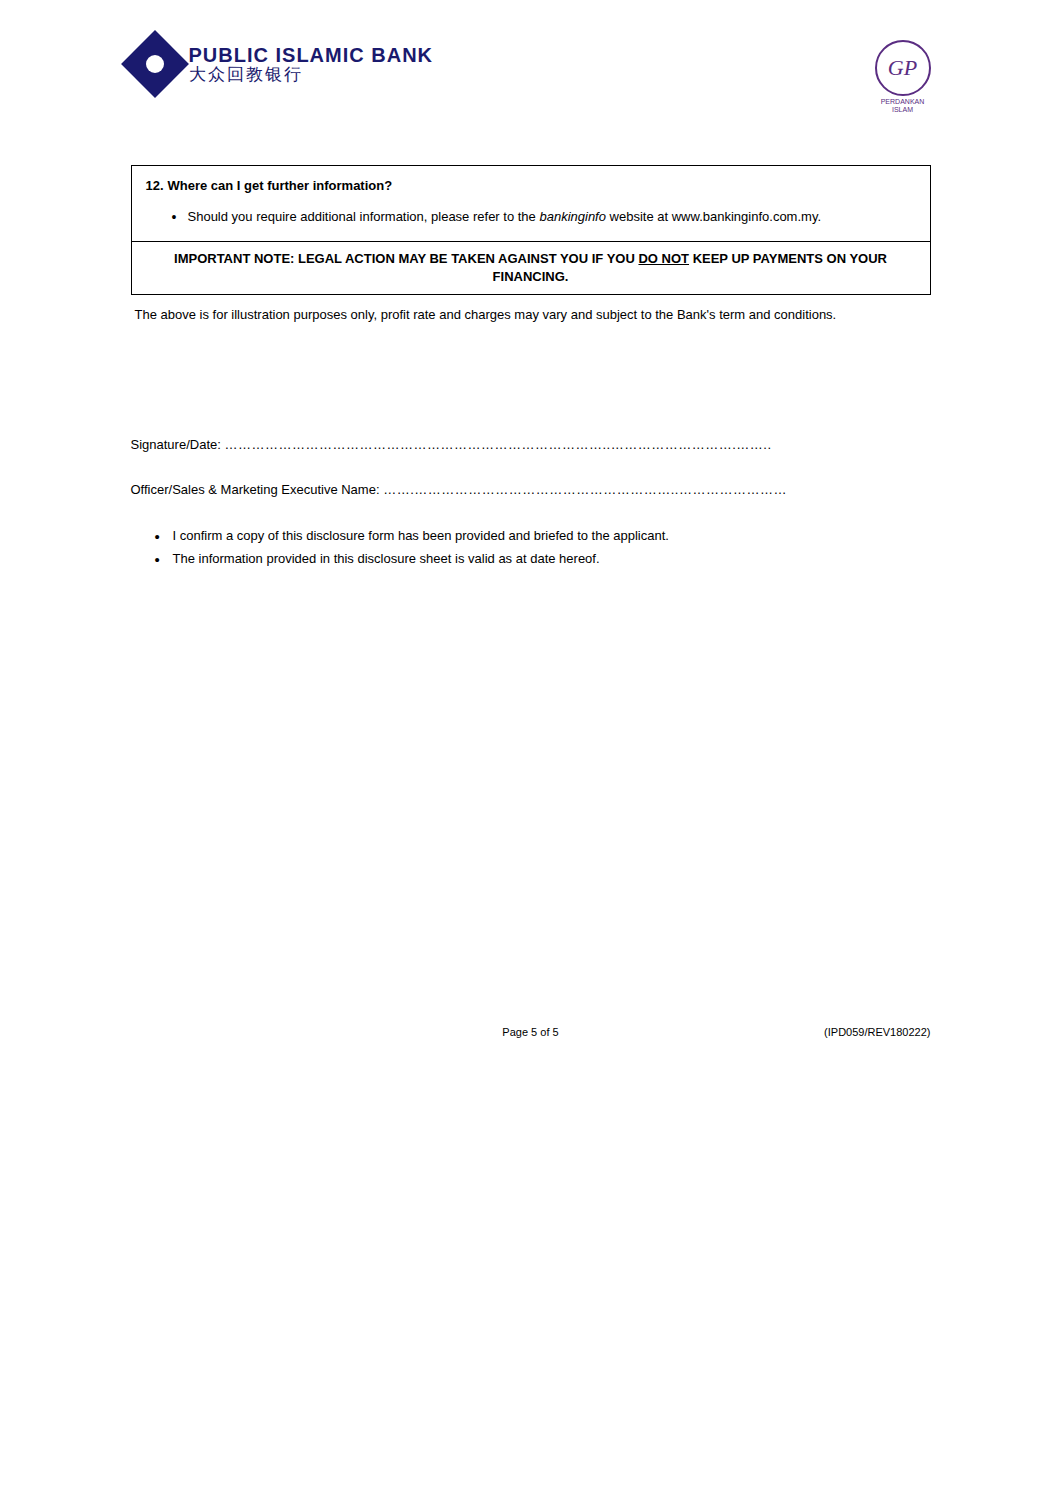PUBLIC ISLAMIC BANK
大众回教银行
GP
PERDANKAN
ISLAM
12. Where can I get further information?
Should you require additional information, please refer to the bankinginfo website at www.bankinginfo.com.my.
Important note: Legal action may be taken against you if you do not keep up payments on your financing.
The above is for illustration purposes only, profit rate and charges may vary and subject to the Bank's term and conditions.
Signature/Date: …………………………………………………………………………..……………………….……..
Officer/Sales & Marketing Executive Name: …….…………………………………………………..……………………
I confirm a copy of this disclosure form has been provided and briefed to the applicant.
The information provided in this disclosure sheet is valid as at date hereof.
Page 5 of 5 (IPD059/REV180222)